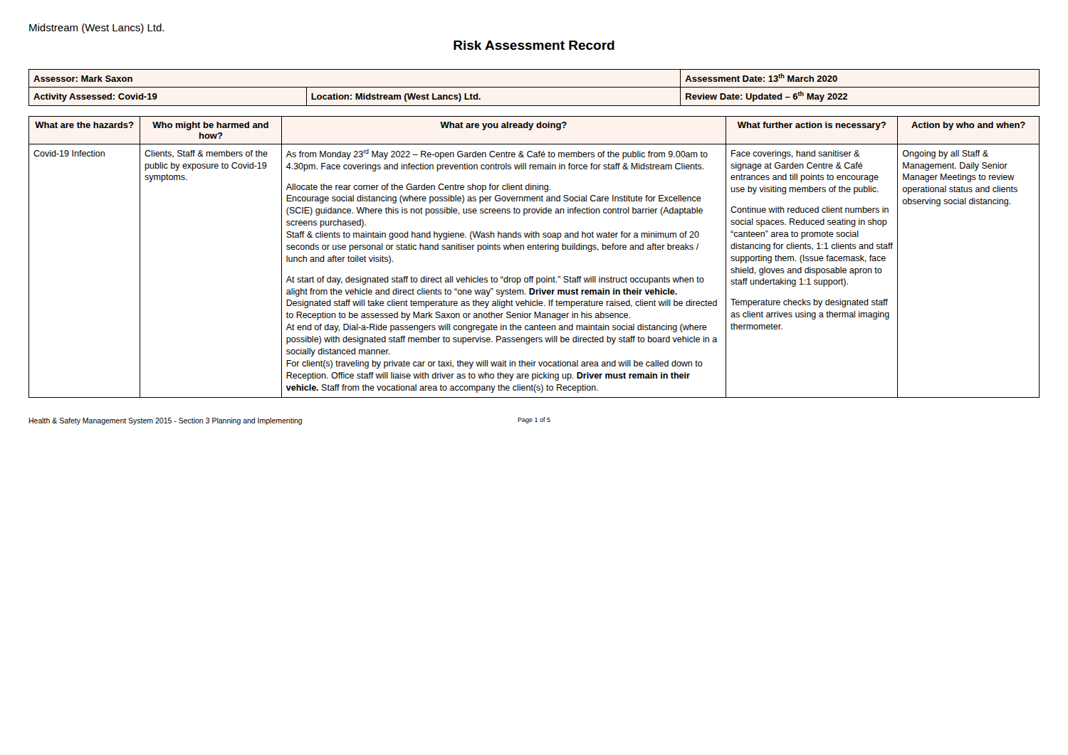Midstream (West Lancs) Ltd.
Risk Assessment Record
| Assessor: Mark Saxon | Assessment Date: 13 th March 2020 |
| Activity Assessed: Covid-19 | Location: Midstream (West Lancs) Ltd. | Review Date: Updated – 6 th May 2022 |
| What are the hazards? | Who might be harmed and how? | What are you already doing? | What further action is necessary? | Action by who and when? |
| --- | --- | --- | --- | --- |
| Covid-19 Infection | Clients, Staff & members of the public by exposure to Covid-19 symptoms. | As from Monday 23 rd May 2022 – Re-open Garden Centre & Café to members of the public from 9.00am to 4.30pm. Face coverings and infection prevention controls will remain in force for staff & Midstream Clients. Allocate the rear corner of the Garden Centre shop for client dining. Encourage social distancing (where possible) as per Government and Social Care Institute for Excellence (SCIE) guidance. Where this is not possible, use screens to provide an infection control barrier (Adaptable screens purchased). Staff & clients to maintain good hand hygiene. (Wash hands with soap and hot water for a minimum of 20 seconds or use personal or static hand sanitiser points when entering buildings, before and after breaks / lunch and after toilet visits). At start of day, designated staff to direct all vehicles to “drop off point.” Staff will instruct occupants when to alight from the vehicle and direct clients to “one way” system. Driver must remain in their vehicle. Designated staff will take client temperature as they alight vehicle. If temperature raised, client will be directed to Reception to be assessed by Mark Saxon or another Senior Manager in his absence. At end of day, Dial-a-Ride passengers will congregate in the canteen and maintain social distancing (where possible) with designated staff member to supervise. Passengers will be directed by staff to board vehicle in a socially distanced manner. For client(s) traveling by private car or taxi, they will wait in their vocational area and will be called down to Reception. Office staff will liaise with driver as to who they are picking up. Driver must remain in their vehicle. Staff from the vocational area to accompany the client(s) to Reception. | Face coverings, hand sanitiser & signage at Garden Centre & Café entrances and till points to encourage use by visiting members of the public. Continue with reduced client numbers in social spaces. Reduced seating in shop “canteen” area to promote social distancing for clients, 1:1 clients and staff supporting them. (Issue facemask, face shield, gloves and disposable apron to staff undertaking 1:1 support). Temperature checks by designated staff as client arrives using a thermal imaging thermometer. | Ongoing by all Staff & Management. Daily Senior Manager Meetings to review operational status and clients observing social distancing. |
Health & Safety Management System 2015 - Section 3 Planning and Implementing Page 1 of 5